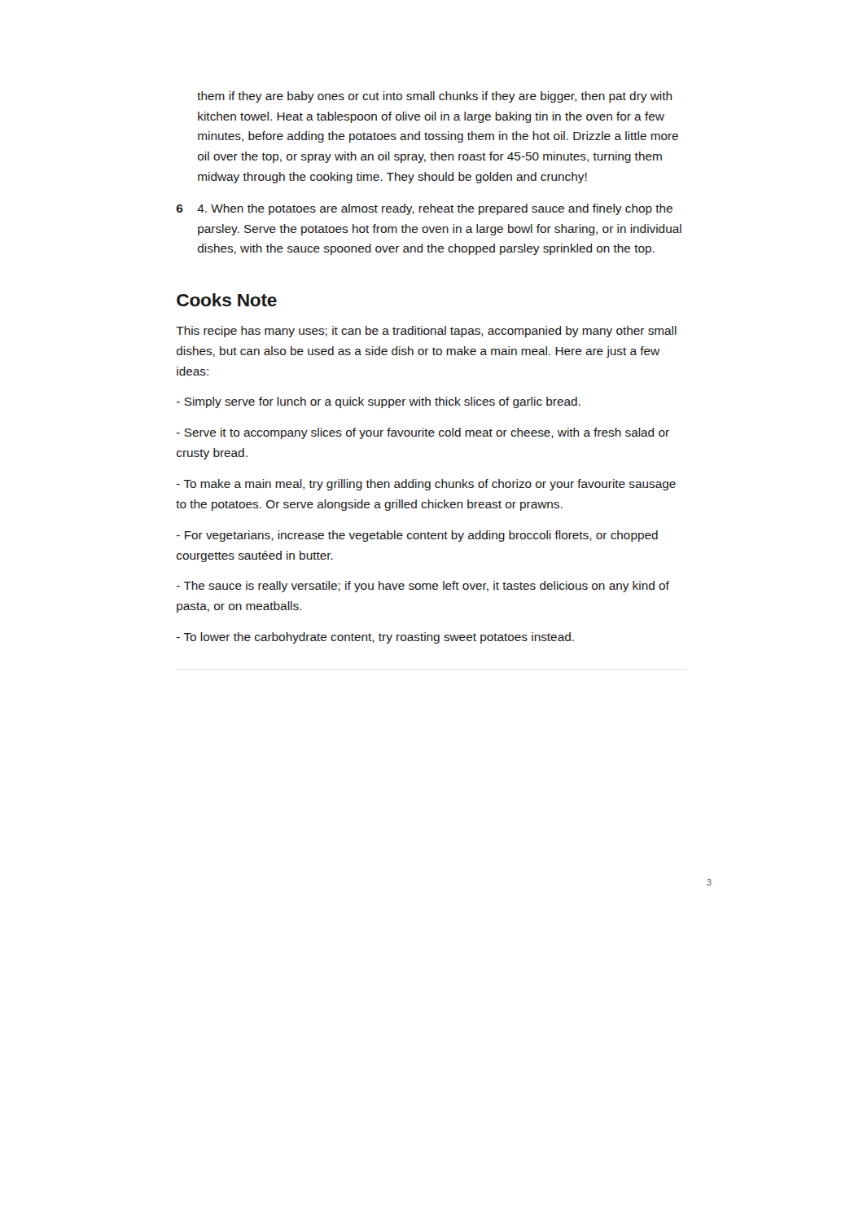them if they are baby ones or cut into small chunks if they are bigger, then pat dry with kitchen towel. Heat a tablespoon of olive oil in a large baking tin in the oven for a few minutes, before adding the potatoes and tossing them in the hot oil. Drizzle a little more oil over the top, or spray with an oil spray, then roast for 45-50 minutes, turning them midway through the cooking time. They should be golden and crunchy!
6 4. When the potatoes are almost ready, reheat the prepared sauce and finely chop the parsley. Serve the potatoes hot from the oven in a large bowl for sharing, or in individual dishes, with the sauce spooned over and the chopped parsley sprinkled on the top.
Cooks Note
This recipe has many uses; it can be a traditional tapas, accompanied by many other small dishes, but can also be used as a side dish or to make a main meal. Here are just a few ideas:
- Simply serve for lunch or a quick supper with thick slices of garlic bread.
- Serve it to accompany slices of your favourite cold meat or cheese, with a fresh salad or crusty bread.
- To make a main meal, try grilling then adding chunks of chorizo or your favourite sausage to the potatoes. Or serve alongside a grilled chicken breast or prawns.
- For vegetarians, increase the vegetable content by adding broccoli florets, or chopped courgettes sautéed in butter.
- The sauce is really versatile; if you have some left over, it tastes delicious on any kind of pasta, or on meatballs.
- To lower the carbohydrate content, try roasting sweet potatoes instead.
3